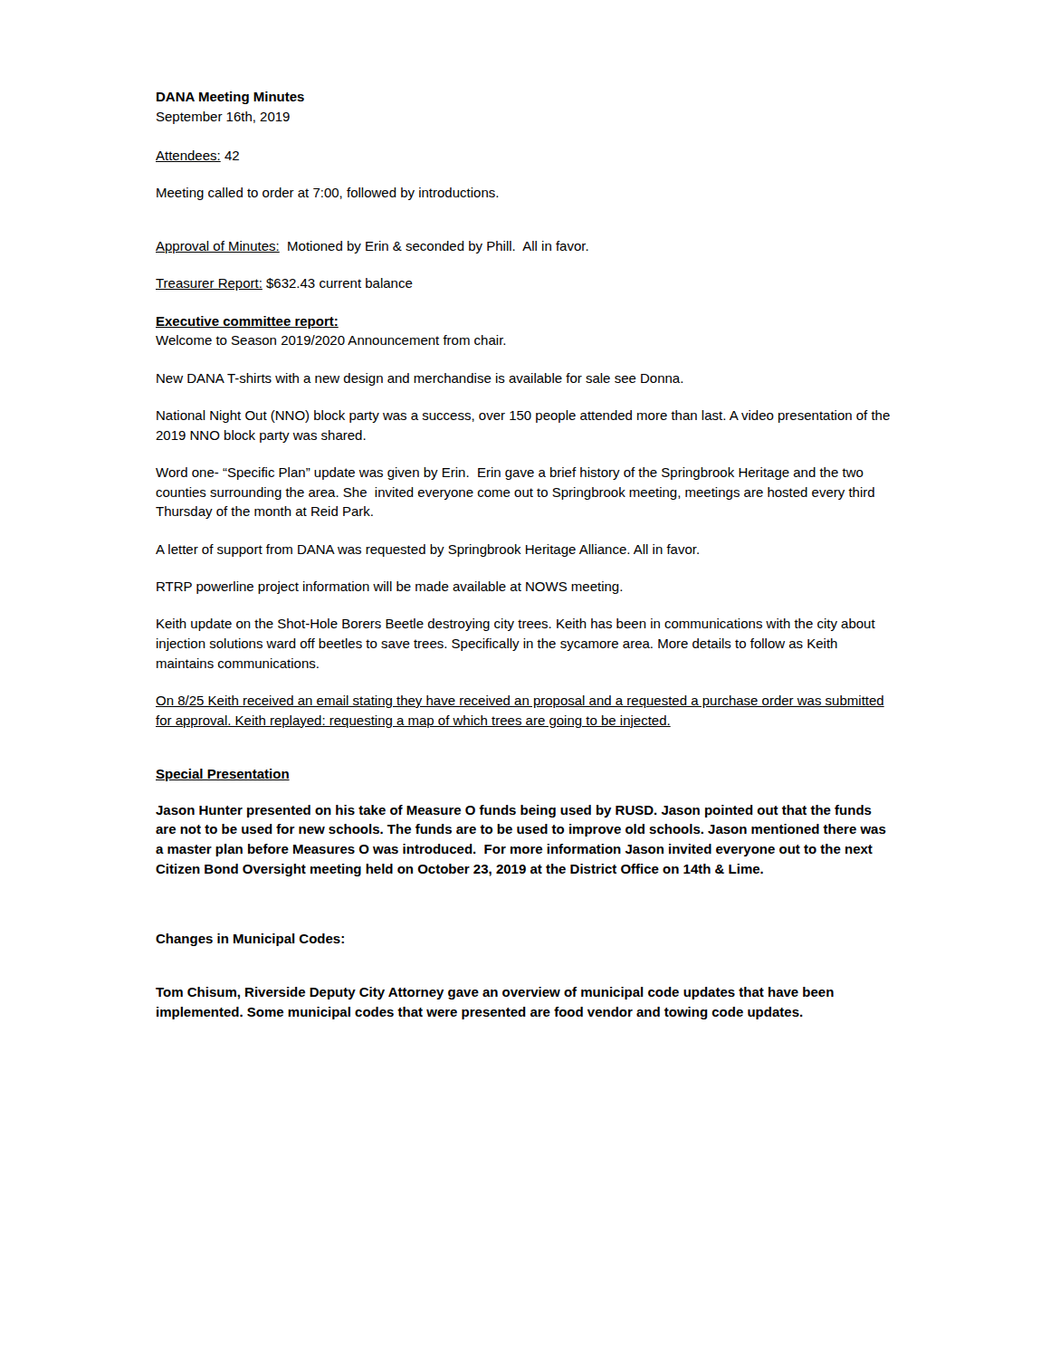DANA Meeting Minutes
September 16th, 2019
Attendees: 42
Meeting called to order at 7:00, followed by introductions.
Approval of Minutes: Motioned by Erin & seconded by Phill. All in favor.
Treasurer Report: $632.43 current balance
Executive committee report:
Welcome to Season 2019/2020 Announcement from chair.
New DANA T-shirts with a new design and merchandise is available for sale see Donna.
National Night Out (NNO) block party was a success, over 150 people attended more than last. A video presentation of the 2019 NNO block party was shared.
Word one- “Specific Plan” update was given by Erin. Erin gave a brief history of the Springbrook Heritage and the two counties surrounding the area. She invited everyone come out to Springbrook meeting, meetings are hosted every third Thursday of the month at Reid Park.
A letter of support from DANA was requested by Springbrook Heritage Alliance. All in favor.
RTRP powerline project information will be made available at NOWS meeting.
Keith update on the Shot-Hole Borers Beetle destroying city trees. Keith has been in communications with the city about injection solutions ward off beetles to save trees. Specifically in the sycamore area. More details to follow as Keith maintains communications.
On 8/25 Keith received an email stating they have received an proposal and a requested a purchase order was submitted for approval. Keith replayed: requesting a map of which trees are going to be injected.
Special Presentation
Jason Hunter presented on his take of Measure O funds being used by RUSD. Jason pointed out that the funds are not to be used for new schools. The funds are to be used to improve old schools. Jason mentioned there was a master plan before Measures O was introduced. For more information Jason invited everyone out to the next Citizen Bond Oversight meeting held on October 23, 2019 at the District Office on 14th & Lime.
Changes in Municipal Codes:
Tom Chisum, Riverside Deputy City Attorney gave an overview of municipal code updates that have been implemented. Some municipal codes that were presented are food vendor and towing code updates.